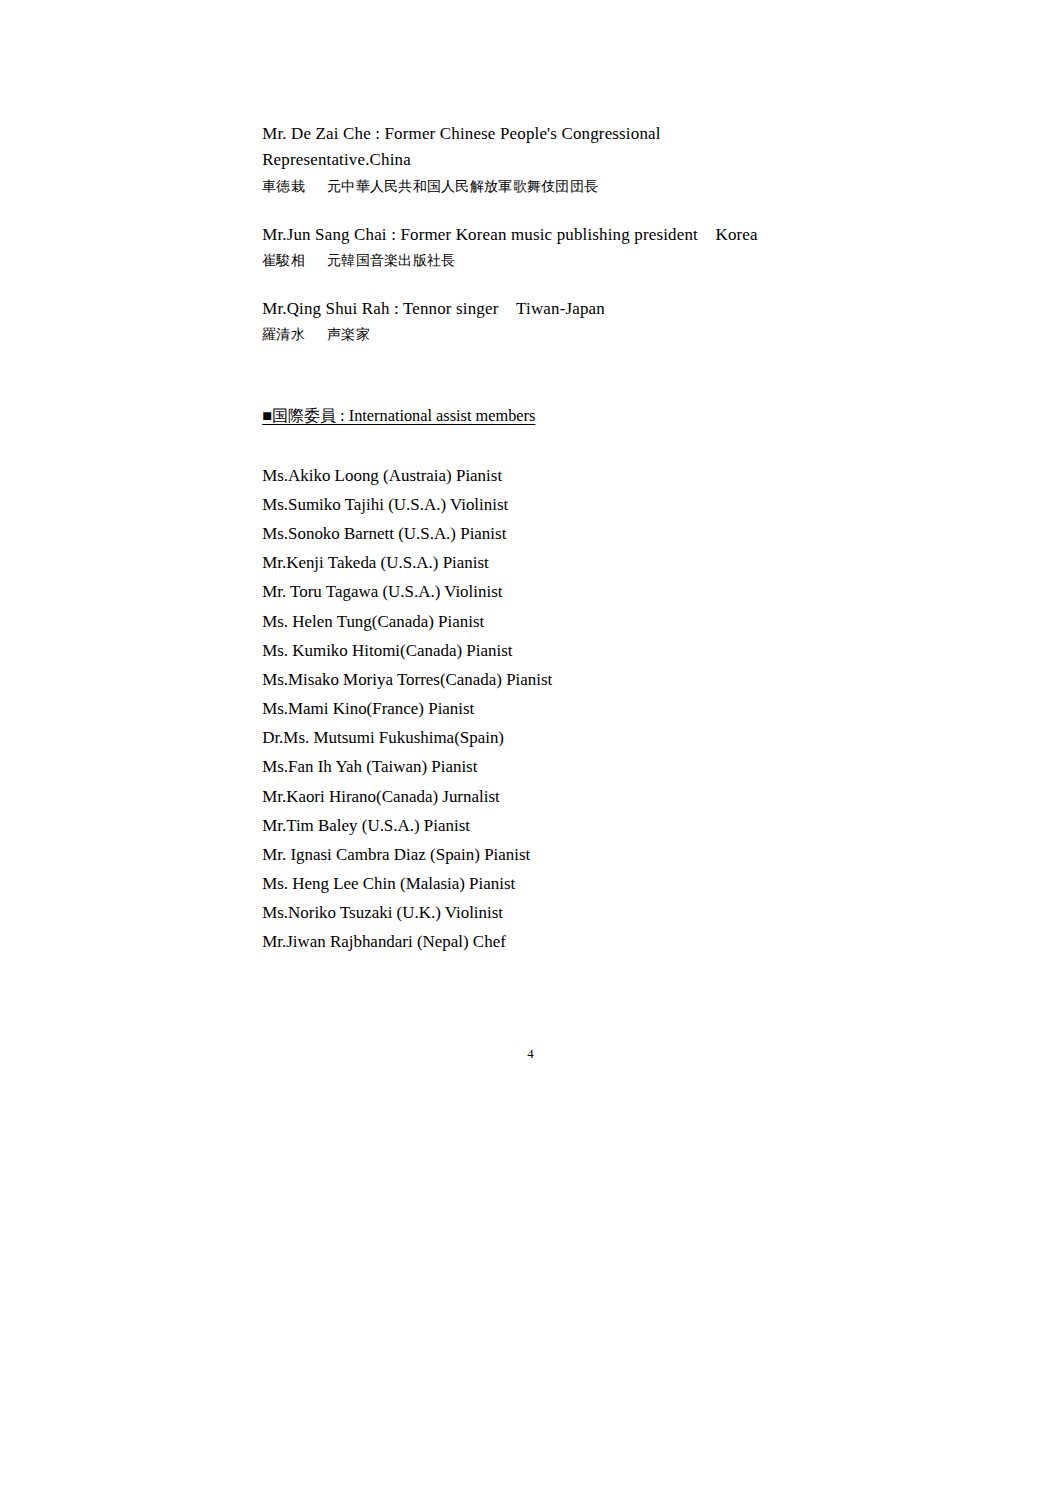Mr. De Zai Che : Former Chinese People's Congressional Representative.China
車徳栽元中華人民共和国人民解放軍歌舞伎団団長
Mr.Jun Sang Chai : Former Korean music publishing president Korea
崔駿相元韓国音楽出版社長
Mr.Qing Shui Rah : Tennor singer Tiwan-Japan
羅清水声楽家
■国際委員 : International assist members
Ms.Akiko Loong (Austraia) Pianist
Ms.Sumiko Tajihi (U.S.A.) Violinist
Ms.Sonoko Barnett (U.S.A.) Pianist
Mr.Kenji Takeda (U.S.A.) Pianist
Mr. Toru Tagawa (U.S.A.) Violinist
Ms. Helen Tung(Canada) Pianist
Ms. Kumiko Hitomi(Canada) Pianist
Ms.Misako Moriya Torres(Canada) Pianist
Ms.Mami Kino(France) Pianist
Dr.Ms. Mutsumi Fukushima(Spain)
Ms.Fan Ih Yah (Taiwan) Pianist
Mr.Kaori Hirano(Canada) Jurnalist
Mr.Tim Baley (U.S.A.) Pianist
Mr. Ignasi Cambra Diaz (Spain) Pianist
Ms. Heng Lee Chin (Malasia) Pianist
Ms.Noriko Tsuzaki (U.K.) Violinist
Mr.Jiwan Rajbhandari (Nepal) Chef
4